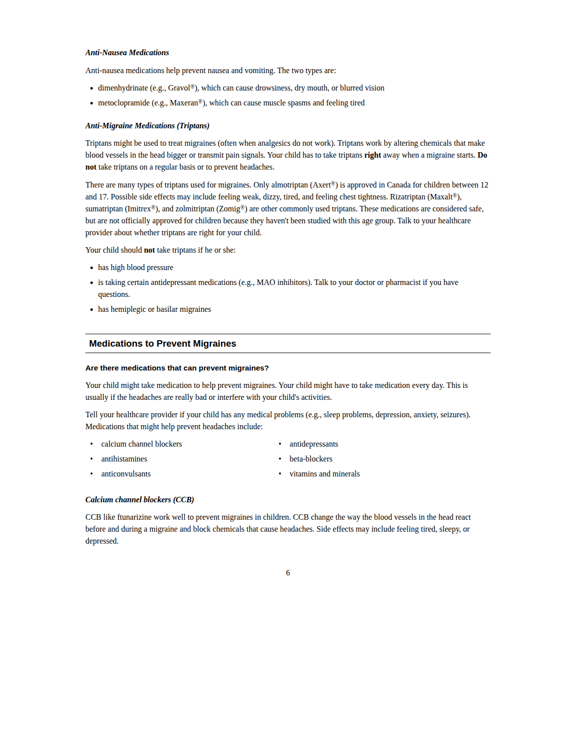Anti-Nausea Medications
Anti-nausea medications help prevent nausea and vomiting. The two types are:
dimenhydrinate (e.g., Gravol®), which can cause drowsiness, dry mouth, or blurred vision
metoclopramide (e.g., Maxeran®), which can cause muscle spasms and feeling tired
Anti-Migraine Medications (Triptans)
Triptans might be used to treat migraines (often when analgesics do not work). Triptans work by altering chemicals that make blood vessels in the head bigger or transmit pain signals. Your child has to take triptans right away when a migraine starts. Do not take triptans on a regular basis or to prevent headaches.
There are many types of triptans used for migraines. Only almotriptan (Axert®) is approved in Canada for children between 12 and 17. Possible side effects may include feeling weak, dizzy, tired, and feeling chest tightness. Rizatriptan (Maxalt®), sumatriptan (Imitrex®), and zolmitriptan (Zomig®) are other commonly used triptans. These medications are considered safe, but are not officially approved for children because they haven't been studied with this age group. Talk to your healthcare provider about whether triptans are right for your child.
Your child should not take triptans if he or she:
has high blood pressure
is taking certain antidepressant medications (e.g., MAO inhibitors). Talk to your doctor or pharmacist if you have questions.
has hemiplegic or basilar migraines
Medications to Prevent Migraines
Are there medications that can prevent migraines?
Your child might take medication to help prevent migraines. Your child might have to take medication every day. This is usually if the headaches are really bad or interfere with your child's activities.
Tell your healthcare provider if your child has any medical problems (e.g., sleep problems, depression, anxiety, seizures). Medications that might help prevent headaches include:
calcium channel blockers
antidepressants
antihistamines
beta-blockers
anticonvulsants
vitamins and minerals
Calcium channel blockers (CCB)
CCB like ftunarizine work well to prevent migraines in children. CCB change the way the blood vessels in the head react before and during a migraine and block chemicals that cause headaches. Side effects may include feeling tired, sleepy, or depressed.
6